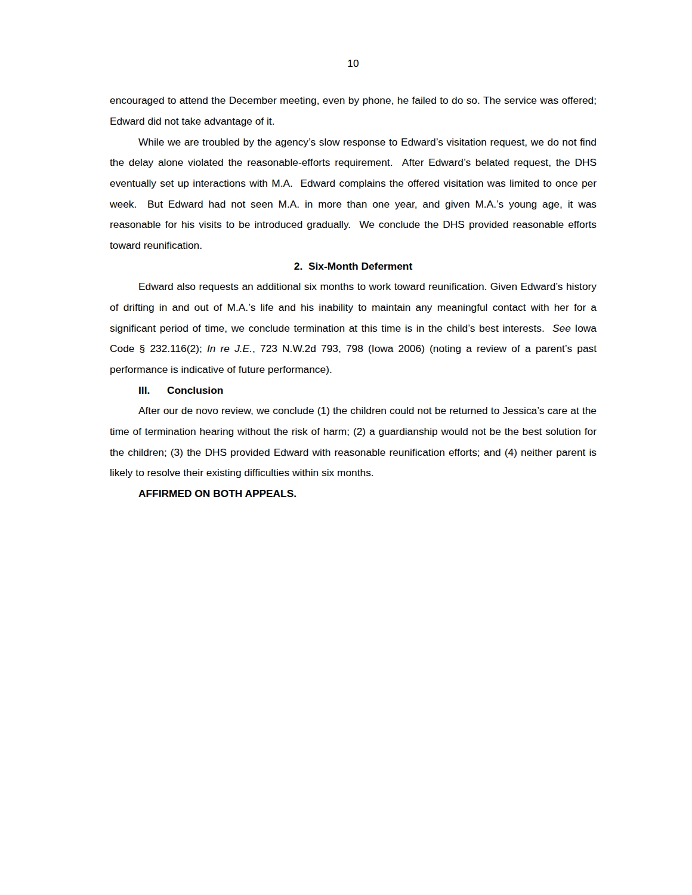10
encouraged to attend the December meeting, even by phone, he failed to do so. The service was offered; Edward did not take advantage of it.
While we are troubled by the agency’s slow response to Edward’s visitation request, we do not find the delay alone violated the reasonable-efforts requirement. After Edward’s belated request, the DHS eventually set up interactions with M.A. Edward complains the offered visitation was limited to once per week. But Edward had not seen M.A. in more than one year, and given M.A.’s young age, it was reasonable for his visits to be introduced gradually. We conclude the DHS provided reasonable efforts toward reunification.
2. Six-Month Deferment
Edward also requests an additional six months to work toward reunification. Given Edward’s history of drifting in and out of M.A.’s life and his inability to maintain any meaningful contact with her for a significant period of time, we conclude termination at this time is in the child’s best interests. See Iowa Code § 232.116(2); In re J.E., 723 N.W.2d 793, 798 (Iowa 2006) (noting a review of a parent’s past performance is indicative of future performance).
III. Conclusion
After our de novo review, we conclude (1) the children could not be returned to Jessica’s care at the time of termination hearing without the risk of harm; (2) a guardianship would not be the best solution for the children; (3) the DHS provided Edward with reasonable reunification efforts; and (4) neither parent is likely to resolve their existing difficulties within six months.
AFFIRMED ON BOTH APPEALS.